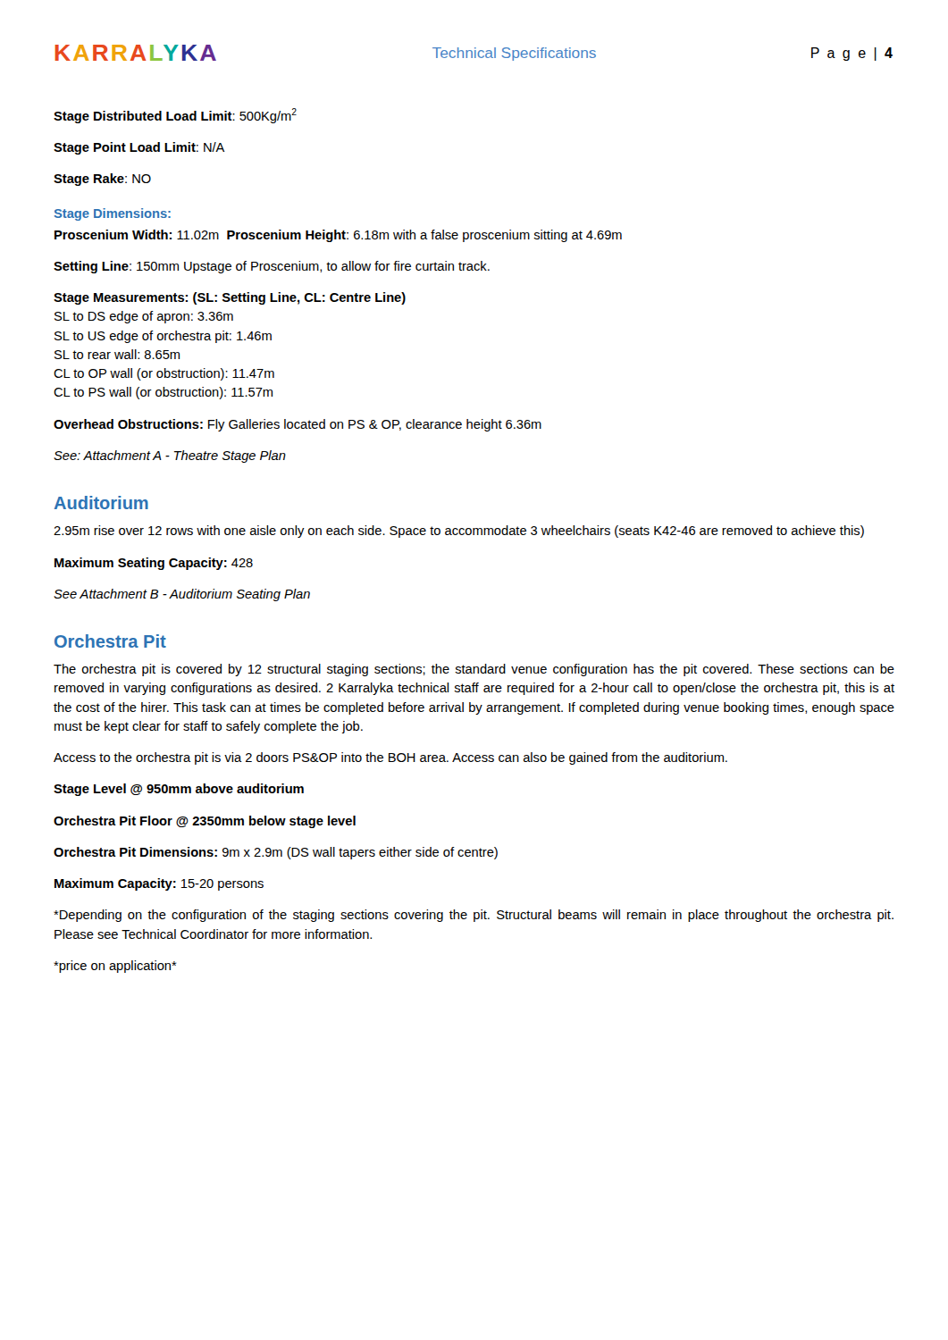KARRALYKA
Technical Specifications
P a g e | 4
Stage Distributed Load Limit: 500Kg/m2
Stage Point Load Limit: N/A
Stage Rake: NO
Stage Dimensions:
Proscenium Width: 11.02m Proscenium Height: 6.18m with a false proscenium sitting at 4.69m
Setting Line: 150mm Upstage of Proscenium, to allow for fire curtain track.
Stage Measurements: (SL: Setting Line, CL: Centre Line)
SL to DS edge of apron: 3.36m
SL to US edge of orchestra pit: 1.46m
SL to rear wall: 8.65m
CL to OP wall (or obstruction): 11.47m
CL to PS wall (or obstruction): 11.57m
Overhead Obstructions: Fly Galleries located on PS & OP, clearance height 6.36m
See: Attachment A - Theatre Stage Plan
Auditorium
2.95m rise over 12 rows with one aisle only on each side. Space to accommodate 3 wheelchairs (seats K42-46 are removed to achieve this)
Maximum Seating Capacity: 428
See Attachment B - Auditorium Seating Plan
Orchestra Pit
The orchestra pit is covered by 12 structural staging sections; the standard venue configuration has the pit covered. These sections can be removed in varying configurations as desired. 2 Karralyka technical staff are required for a 2-hour call to open/close the orchestra pit, this is at the cost of the hirer. This task can at times be completed before arrival by arrangement. If completed during venue booking times, enough space must be kept clear for staff to safely complete the job.
Access to the orchestra pit is via 2 doors PS&OP into the BOH area. Access can also be gained from the auditorium.
Stage Level @ 950mm above auditorium
Orchestra Pit Floor @ 2350mm below stage level
Orchestra Pit Dimensions: 9m x 2.9m (DS wall tapers either side of centre)
Maximum Capacity: 15-20 persons
*Depending on the configuration of the staging sections covering the pit. Structural beams will remain in place throughout the orchestra pit. Please see Technical Coordinator for more information.
*price on application*